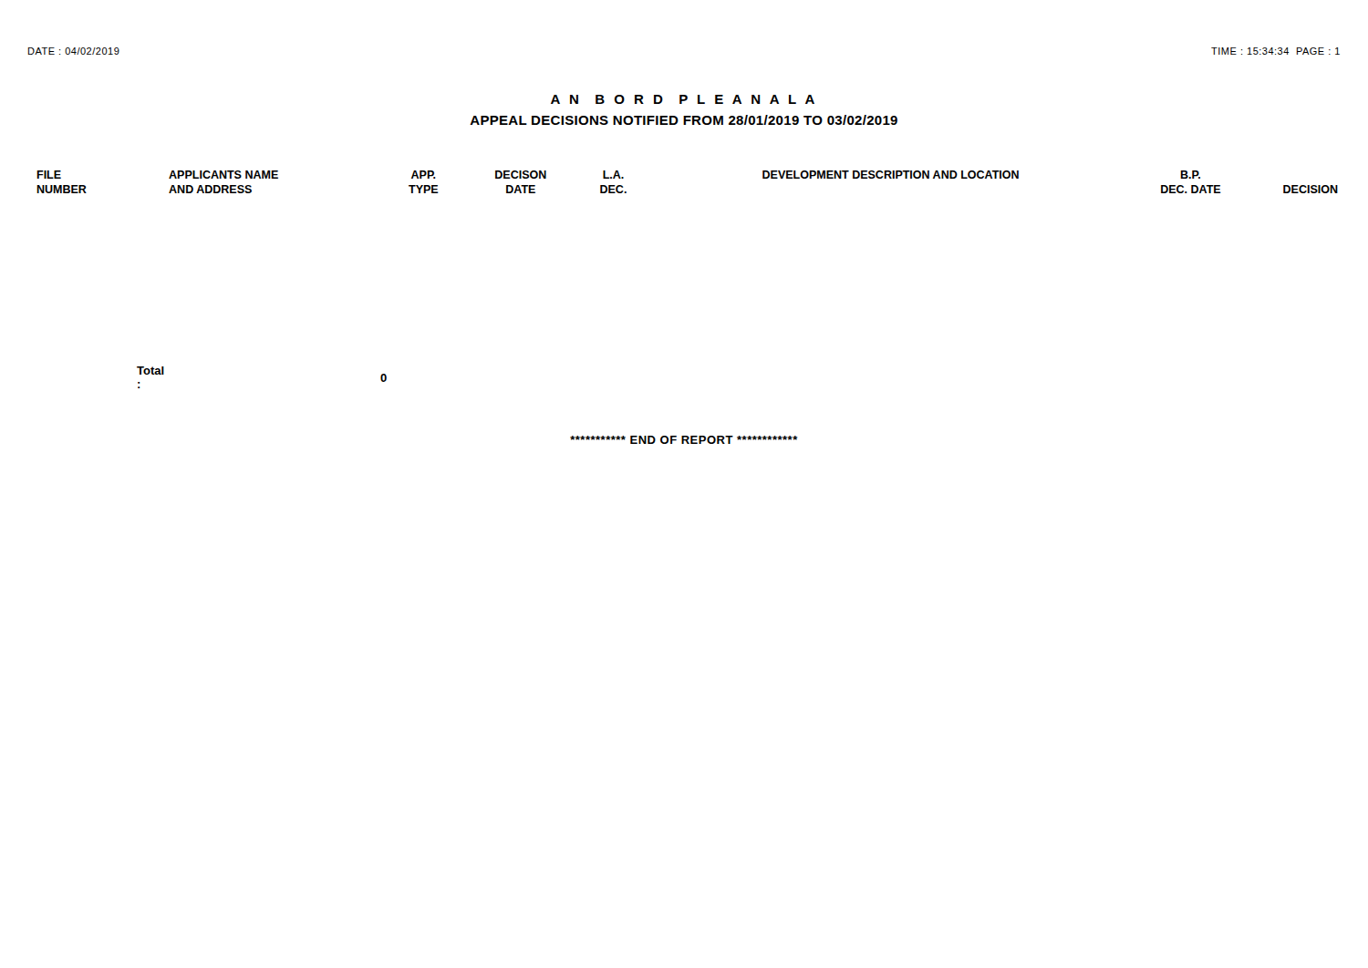DATE : 04/02/2019
TIME : 15:34:34 PAGE : 1
A N B O R D P L E A N A L A
APPEAL DECISIONS NOTIFIED FROM 28/01/2019 TO 03/02/2019
| FILE | APPLICANTS NAME | APP. | DECISON | L.A. | DEVELOPMENT DESCRIPTION AND LOCATION | B.P. | |
| --- | --- | --- | --- | --- | --- | --- | --- |
| NUMBER | AND ADDRESS | TYPE | DATE | DEC. | | DEC. DATE | DECISION |
| Total : | | 0 | |
*********** END OF REPORT ************